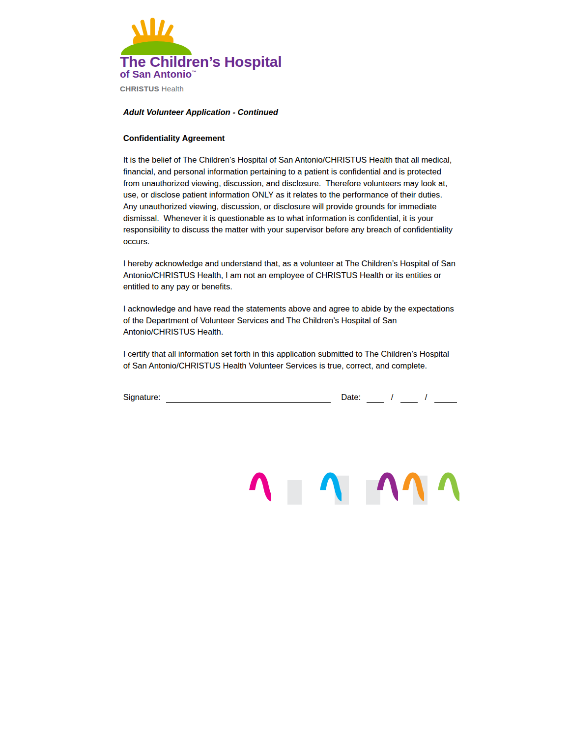The Children’s Hospital
of San Antonio™
CHRISTUS Health
Adult Volunteer Application - Continued
Confidentiality Agreement
It is the belief of The Children’s Hospital of San Antonio/CHRISTUS Health that all medical, financial, and personal information pertaining to a patient is confidential and is protected from unauthorized viewing, discussion, and disclosure. Therefore volunteers may look at, use, or disclose patient information ONLY as it relates to the performance of their duties. Any unauthorized viewing, discussion, or disclosure will provide grounds for immediate dismissal. Whenever it is questionable as to what information is confidential, it is your responsibility to discuss the matter with your supervisor before any breach of confidentiality occurs.
I hereby acknowledge and understand that, as a volunteer at The Children’s Hospital of San Antonio/CHRISTUS Health, I am not an employee of CHRISTUS Health or its entities or entitled to any pay or benefits.
I acknowledge and have read the statements above and agree to abide by the expectations of the Department of Volunteer Services and The Children’s Hospital of San Antonio/CHRISTUS Health.
I certify that all information set forth in this application submitted to The Children’s Hospital of San Antonio/CHRISTUS Health Volunteer Services is true, correct, and complete.
Signature: Date: / /
∿ ∿ ∿ ∿ ∿